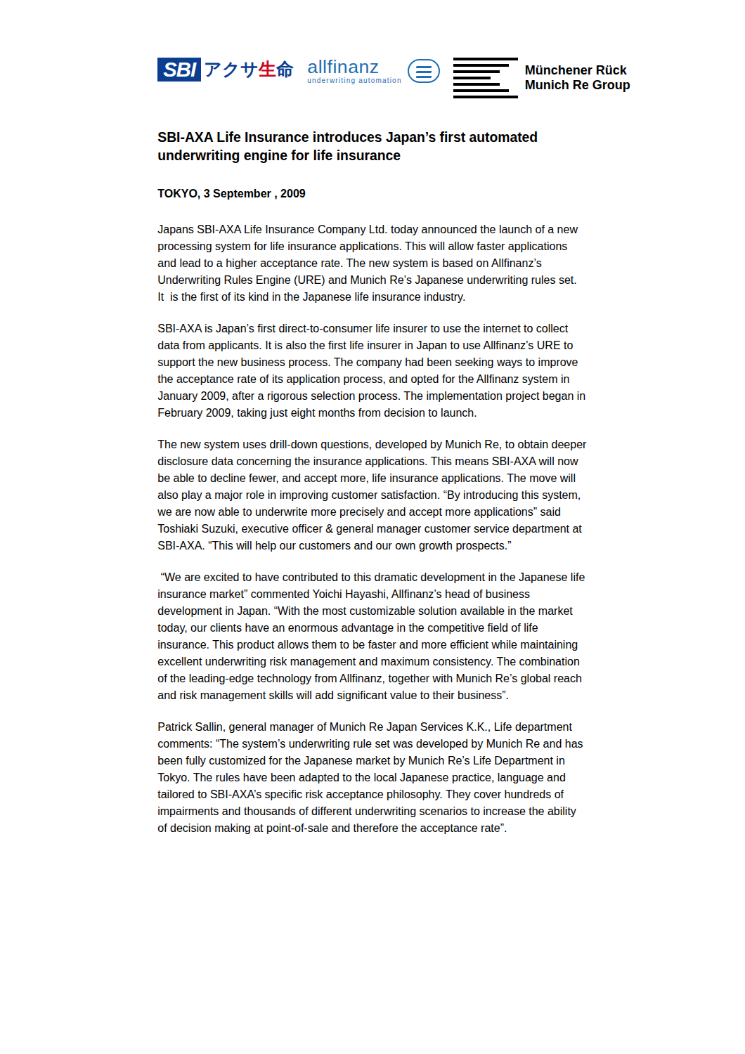SBI アクサ生命
allfinanz underwriting automation
Münchener Rück
Munich Re Group
SBI-AXA Life Insurance introduces Japan’s first automated underwriting engine for life insurance
TOKYO, 3 September , 2009
Japans SBI-AXA Life Insurance Company Ltd. today announced the launch of a new processing system for life insurance applications. This will allow faster applications and lead to a higher acceptance rate. The new system is based on Allfinanz’s Underwriting Rules Engine (URE) and Munich Re’s Japanese underwriting rules set. It is the first of its kind in the Japanese life insurance industry.
SBI-AXA is Japan’s first direct-to-consumer life insurer to use the internet to collect data from applicants. It is also the first life insurer in Japan to use Allfinanz’s URE to support the new business process. The company had been seeking ways to improve the acceptance rate of its application process, and opted for the Allfinanz system in January 2009, after a rigorous selection process. The implementation project began in February 2009, taking just eight months from decision to launch.
The new system uses drill-down questions, developed by Munich Re, to obtain deeper disclosure data concerning the insurance applications. This means SBI-AXA will now be able to decline fewer, and accept more, life insurance applications. The move will also play a major role in improving customer satisfaction. “By introducing this system, we are now able to underwrite more precisely and accept more applications” said Toshiaki Suzuki, executive officer & general manager customer service department at SBI-AXA. “This will help our customers and our own growth prospects.”
“We are excited to have contributed to this dramatic development in the Japanese life insurance market” commented Yoichi Hayashi, Allfinanz’s head of business development in Japan. “With the most customizable solution available in the market today, our clients have an enormous advantage in the competitive field of life insurance. This product allows them to be faster and more efficient while maintaining excellent underwriting risk management and maximum consistency. The combination of the leading-edge technology from Allfinanz, together with Munich Re’s global reach and risk management skills will add significant value to their business”.
Patrick Sallin, general manager of Munich Re Japan Services K.K., Life department comments: “The system’s underwriting rule set was developed by Munich Re and has been fully customized for the Japanese market by Munich Re’s Life Department in Tokyo. The rules have been adapted to the local Japanese practice, language and tailored to SBI-AXA’s specific risk acceptance philosophy. They cover hundreds of impairments and thousands of different underwriting scenarios to increase the ability of decision making at point-of-sale and therefore the acceptance rate”.